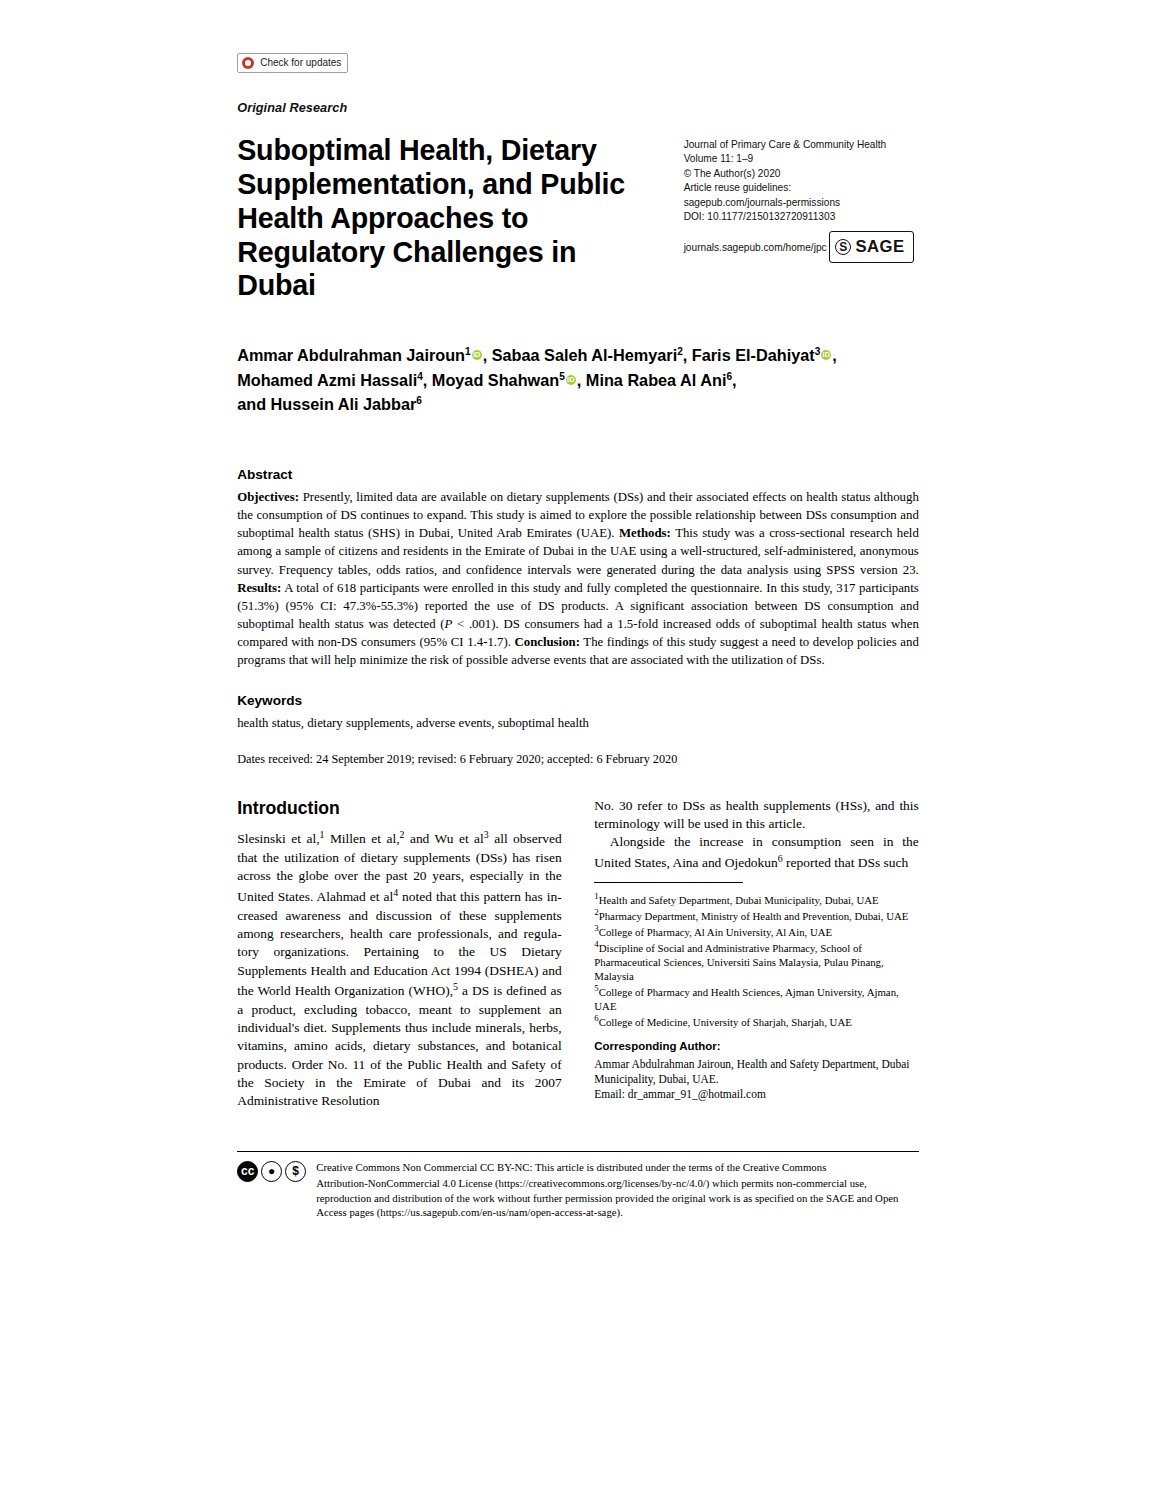Check for updates
Original Research
Suboptimal Health, Dietary Supplementation, and Public Health Approaches to Regulatory Challenges in Dubai
Journal of Primary Care & Community Health
Volume 11: 1–9
© The Author(s) 2020
Article reuse guidelines:
sagepub.com/journals-permissions
DOI: 10.1177/2150132720911303
journals.sagepub.com/home/jpc
SSAGE
Ammar Abdulrahman Jairoun1 , Sabaa Saleh Al-Hemyari2, Faris El-Dahiyat3 ,
Mohamed Azmi Hassali4, Moyad Shahwan5 , Mina Rabea Al Ani6,
and Hussein Ali Jabbar6
Abstract
Objectives: Presently, limited data are available on dietary supplements (DSs) and their associated effects on health status although the consumption of DS continues to expand. This study is aimed to explore the possible relationship between DSs consumption and suboptimal health status (SHS) in Dubai, United Arab Emirates (UAE). Methods: This study was a cross-sectional research held among a sample of citizens and residents in the Emirate of Dubai in the UAE using a well-structured, self-administered, anonymous survey. Frequency tables, odds ratios, and confidence intervals were generated during the data analysis using SPSS version 23. Results: A total of 618 participants were enrolled in this study and fully completed the questionnaire. In this study, 317 participants (51.3%) (95% CI: 47.3%-55.3%) reported the use of DS products. A significant association between DS consumption and suboptimal health status was detected (P < .001). DS consumers had a 1.5-fold increased odds of suboptimal health status when compared with non-DS consumers (95% CI 1.4-1.7). Conclusion: The findings of this study suggest a need to develop policies and programs that will help minimize the risk of possible adverse events that are associated with the utilization of DSs.
Keywords
health status, dietary supplements, adverse events, suboptimal health
Dates received: 24 September 2019; revised: 6 February 2020; accepted: 6 February 2020
Introduction
Slesinski et al,1 Millen et al,2 and Wu et al3 all observed that the utilization of dietary supplements (DSs) has risen across the globe over the past 20 years, especially in the United States. Alahmad et al4 noted that this pattern has increased awareness and discussion of these supplements among researchers, health care professionals, and regulatory organizations. Pertaining to the US Dietary Supplements Health and Education Act 1994 (DSHEA) and the World Health Organization (WHO),5 a DS is defined as a product, excluding tobacco, meant to supplement an individual's diet. Supplements thus include minerals, herbs, vitamins, amino acids, dietary substances, and botanical products. Order No. 11 of the Public Health and Safety of the Society in the Emirate of Dubai and its 2007 Administrative Resolution
No. 30 refer to DSs as health supplements (HSs), and this terminology will be used in this article.
Alongside the increase in consumption seen in the United States, Aina and Ojedokun6 reported that DSs such
1Health and Safety Department, Dubai Municipality, Dubai, UAE
2Pharmacy Department, Ministry of Health and Prevention, Dubai, UAE
3College of Pharmacy, Al Ain University, Al Ain, UAE
4Discipline of Social and Administrative Pharmacy, School of Pharmaceutical Sciences, Universiti Sains Malaysia, Pulau Pinang, Malaysia
5College of Pharmacy and Health Sciences, Ajman University, Ajman, UAE
6College of Medicine, University of Sharjah, Sharjah, UAE
Corresponding Author:
Ammar Abdulrahman Jairoun, Health and Safety Department, Dubai Municipality, Dubai, UAE.
Email: dr_ammar_91_@hotmail.com
cc ● $
Creative Commons Non Commercial CC BY-NC: This article is distributed under the terms of the Creative Commons
Attribution-NonCommercial 4.0 License (https://creativecommons.org/licenses/by-nc/4.0/) which permits non-commercial use, reproduction and distribution of the work without further permission provided the original work is as specified on the SAGE and Open Access pages (https://us.sagepub.com/en-us/nam/open-access-at-sage).